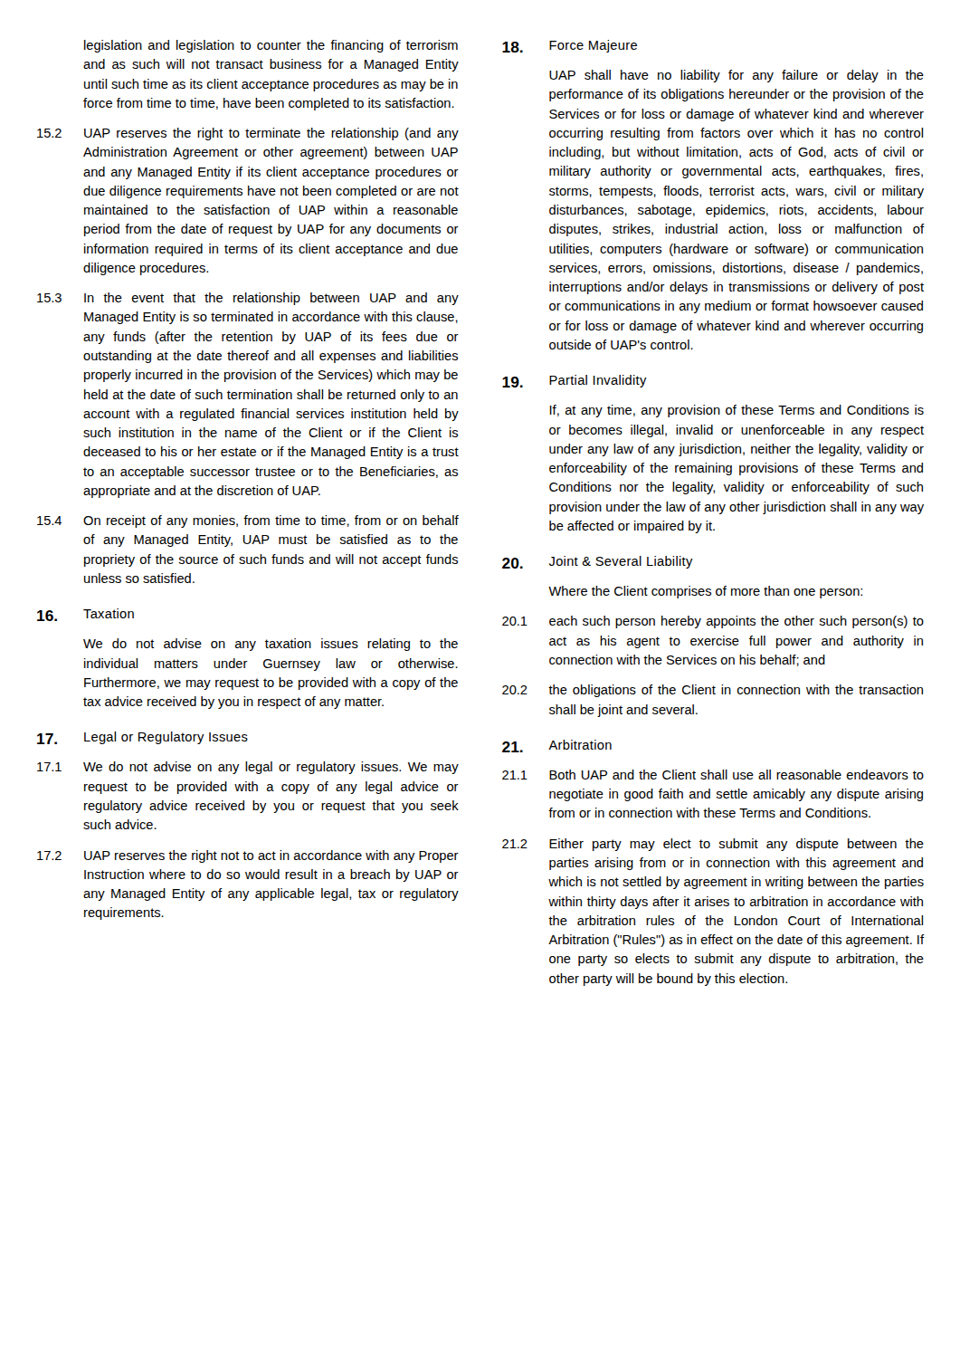legislation and legislation to counter the financing of terrorism and as such will not transact business for a Managed Entity until such time as its client acceptance procedures as may be in force from time to time, have been completed to its satisfaction.
15.2
UAP reserves the right to terminate the relationship (and any Administration Agreement or other agreement) between UAP and any Managed Entity if its client acceptance procedures or due diligence requirements have not been completed or are not maintained to the satisfaction of UAP within a reasonable period from the date of request by UAP for any documents or information required in terms of its client acceptance and due diligence procedures.
15.3
In the event that the relationship between UAP and any Managed Entity is so terminated in accordance with this clause, any funds (after the retention by UAP of its fees due or outstanding at the date thereof and all expenses and liabilities properly incurred in the provision of the Services) which may be held at the date of such termination shall be returned only to an account with a regulated financial services institution held by such institution in the name of the Client or if the Client is deceased to his or her estate or if the Managed Entity is a trust to an acceptable successor trustee or to the Beneficiaries, as appropriate and at the discretion of UAP.
15.4
On receipt of any monies, from time to time, from or on behalf of any Managed Entity, UAP must be satisfied as to the propriety of the source of such funds and will not accept funds unless so satisfied.
16. Taxation
We do not advise on any taxation issues relating to the individual matters under Guernsey law or otherwise. Furthermore, we may request to be provided with a copy of the tax advice received by you in respect of any matter.
17. Legal or Regulatory Issues
17.1
We do not advise on any legal or regulatory issues. We may request to be provided with a copy of any legal advice or regulatory advice received by you or request that you seek such advice.
17.2
UAP reserves the right not to act in accordance with any Proper Instruction where to do so would result in a breach by UAP or any Managed Entity of any applicable legal, tax or regulatory requirements.
18. Force Majeure
UAP shall have no liability for any failure or delay in the performance of its obligations hereunder or the provision of the Services or for loss or damage of whatever kind and wherever occurring resulting from factors over which it has no control including, but without limitation, acts of God, acts of civil or military authority or governmental acts, earthquakes, fires, storms, tempests, floods, terrorist acts, wars, civil or military disturbances, sabotage, epidemics, riots, accidents, labour disputes, strikes, industrial action, loss or malfunction of utilities, computers (hardware or software) or communication services, errors, omissions, distortions, disease / pandemics, interruptions and/or delays in transmissions or delivery of post or communications in any medium or format howsoever caused or for loss or damage of whatever kind and wherever occurring outside of UAP's control.
19. Partial Invalidity
If, at any time, any provision of these Terms and Conditions is or becomes illegal, invalid or unenforceable in any respect under any law of any jurisdiction, neither the legality, validity or enforceability of the remaining provisions of these Terms and Conditions nor the legality, validity or enforceability of such provision under the law of any other jurisdiction shall in any way be affected or impaired by it.
20. Joint & Several Liability
Where the Client comprises of more than one person:
20.1
each such person hereby appoints the other such person(s) to act as his agent to exercise full power and authority in connection with the Services on his behalf; and
20.2
the obligations of the Client in connection with the transaction shall be joint and several.
21. Arbitration
21.1
Both UAP and the Client shall use all reasonable endeavors to negotiate in good faith and settle amicably any dispute arising from or in connection with these Terms and Conditions.
21.2
Either party may elect to submit any dispute between the parties arising from or in connection with this agreement and which is not settled by agreement in writing between the parties within thirty days after it arises to arbitration in accordance with the arbitration rules of the London Court of International Arbitration ("Rules") as in effect on the date of this agreement. If one party so elects to submit any dispute to arbitration, the other party will be bound by this election.